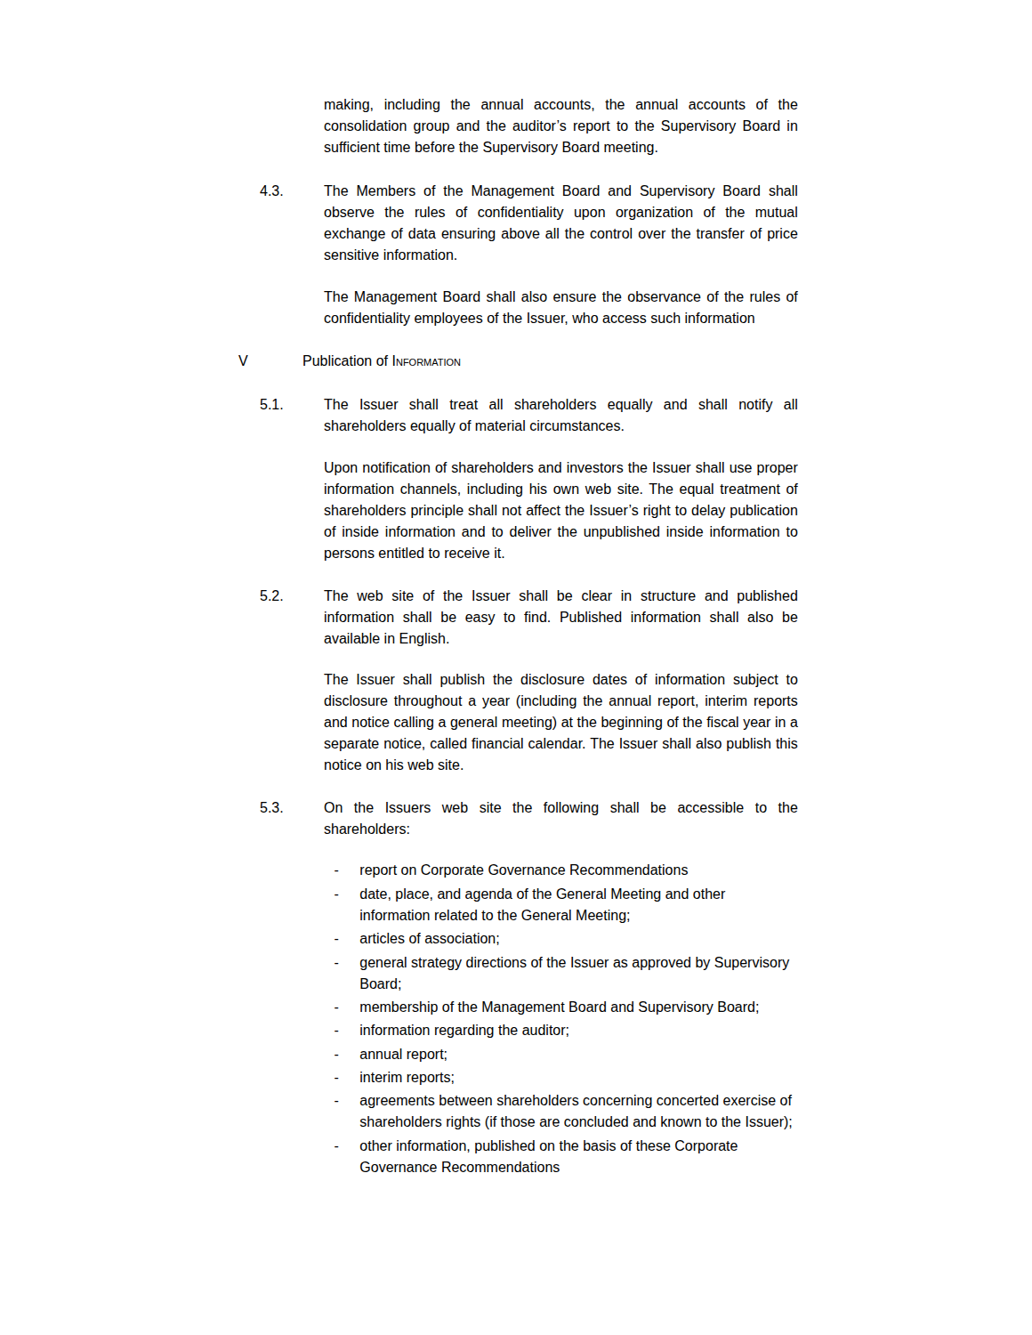making, including the annual accounts, the annual accounts of the consolidation group and the auditor’s report to the Supervisory Board in sufficient time before the Supervisory Board meeting.
4.3.
The Members of the Management Board and Supervisory Board shall observe the rules of confidentiality upon organization of the mutual exchange of data ensuring above all the control over the transfer of price sensitive information.
The Management Board shall also ensure the observance of the rules of confidentiality employees of the Issuer, who access such information
V
Publication of Information
5.1.
The Issuer shall treat all shareholders equally and shall notify all shareholders equally of material circumstances.
Upon notification of shareholders and investors the Issuer shall use proper information channels, including his own web site. The equal treatment of shareholders principle shall not affect the Issuer’s right to delay publication of inside information and to deliver the unpublished inside information to persons entitled to receive it.
5.2.
The web site of the Issuer shall be clear in structure and published information shall be easy to find. Published information shall also be available in English.
The Issuer shall publish the disclosure dates of information subject to disclosure throughout a year (including the annual report, interim reports and notice calling a general meeting) at the beginning of the fiscal year in a separate notice, called financial calendar. The Issuer shall also publish this notice on his web site.
5.3.
On the Issuers web site the following shall be accessible to the shareholders:
report on Corporate Governance Recommendations
date, place, and agenda of the General Meeting and other information related to the General Meeting;
articles of association;
general strategy directions of the Issuer as approved by Supervisory Board;
membership of the Management Board and Supervisory Board;
information regarding the auditor;
annual report;
interim reports;
agreements between shareholders concerning concerted exercise of shareholders rights (if those are concluded and known to the Issuer);
other information, published on the basis of these Corporate Governance Recommendations